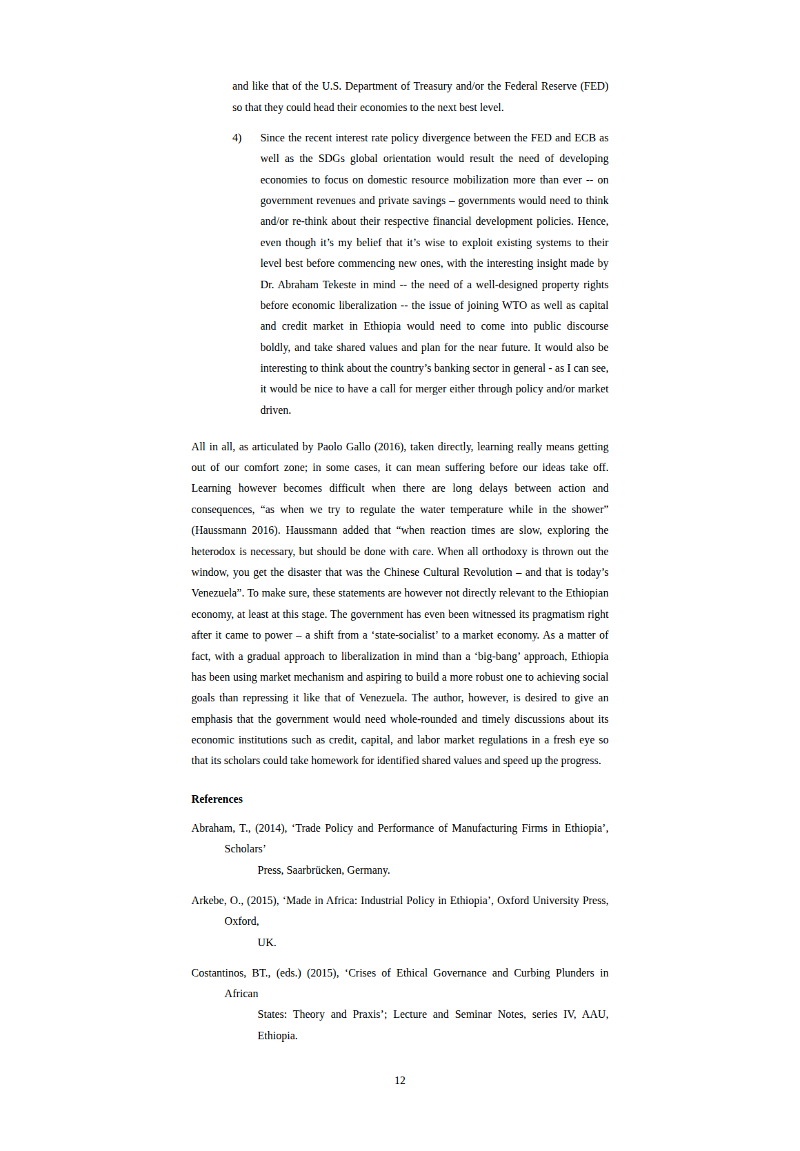and like that of the U.S. Department of Treasury and/or the Federal Reserve (FED) so that they could head their economies to the next best level.
4) Since the recent interest rate policy divergence between the FED and ECB as well as the SDGs global orientation would result the need of developing economies to focus on domestic resource mobilization more than ever -- on government revenues and private savings – governments would need to think and/or re-think about their respective financial development policies. Hence, even though it’s my belief that it’s wise to exploit existing systems to their level best before commencing new ones, with the interesting insight made by Dr. Abraham Tekeste in mind -- the need of a well-designed property rights before economic liberalization -- the issue of joining WTO as well as capital and credit market in Ethiopia would need to come into public discourse boldly, and take shared values and plan for the near future. It would also be interesting to think about the country’s banking sector in general - as I can see, it would be nice to have a call for merger either through policy and/or market driven.
All in all, as articulated by Paolo Gallo (2016), taken directly, learning really means getting out of our comfort zone; in some cases, it can mean suffering before our ideas take off. Learning however becomes difficult when there are long delays between action and consequences, “as when we try to regulate the water temperature while in the shower” (Haussmann 2016). Haussmann added that “when reaction times are slow, exploring the heterodox is necessary, but should be done with care. When all orthodoxy is thrown out the window, you get the disaster that was the Chinese Cultural Revolution – and that is today’s Venezuela”. To make sure, these statements are however not directly relevant to the Ethiopian economy, at least at this stage. The government has even been witnessed its pragmatism right after it came to power – a shift from a ‘state-socialist’ to a market economy. As a matter of fact, with a gradual approach to liberalization in mind than a ‘big-bang’ approach, Ethiopia has been using market mechanism and aspiring to build a more robust one to achieving social goals than repressing it like that of Venezuela. The author, however, is desired to give an emphasis that the government would need whole-rounded and timely discussions about its economic institutions such as credit, capital, and labor market regulations in a fresh eye so that its scholars could take homework for identified shared values and speed up the progress.
References
Abraham, T., (2014), ‘Trade Policy and Performance of Manufacturing Firms in Ethiopia’, Scholars’ Press, Saarbrücken, Germany.
Arkebe, O., (2015), ‘Made in Africa: Industrial Policy in Ethiopia’, Oxford University Press, Oxford, UK.
Costantinos, BT., (eds.) (2015), ‘Crises of Ethical Governance and Curbing Plunders in African States: Theory and Praxis’; Lecture and Seminar Notes, series IV, AAU, Ethiopia.
12